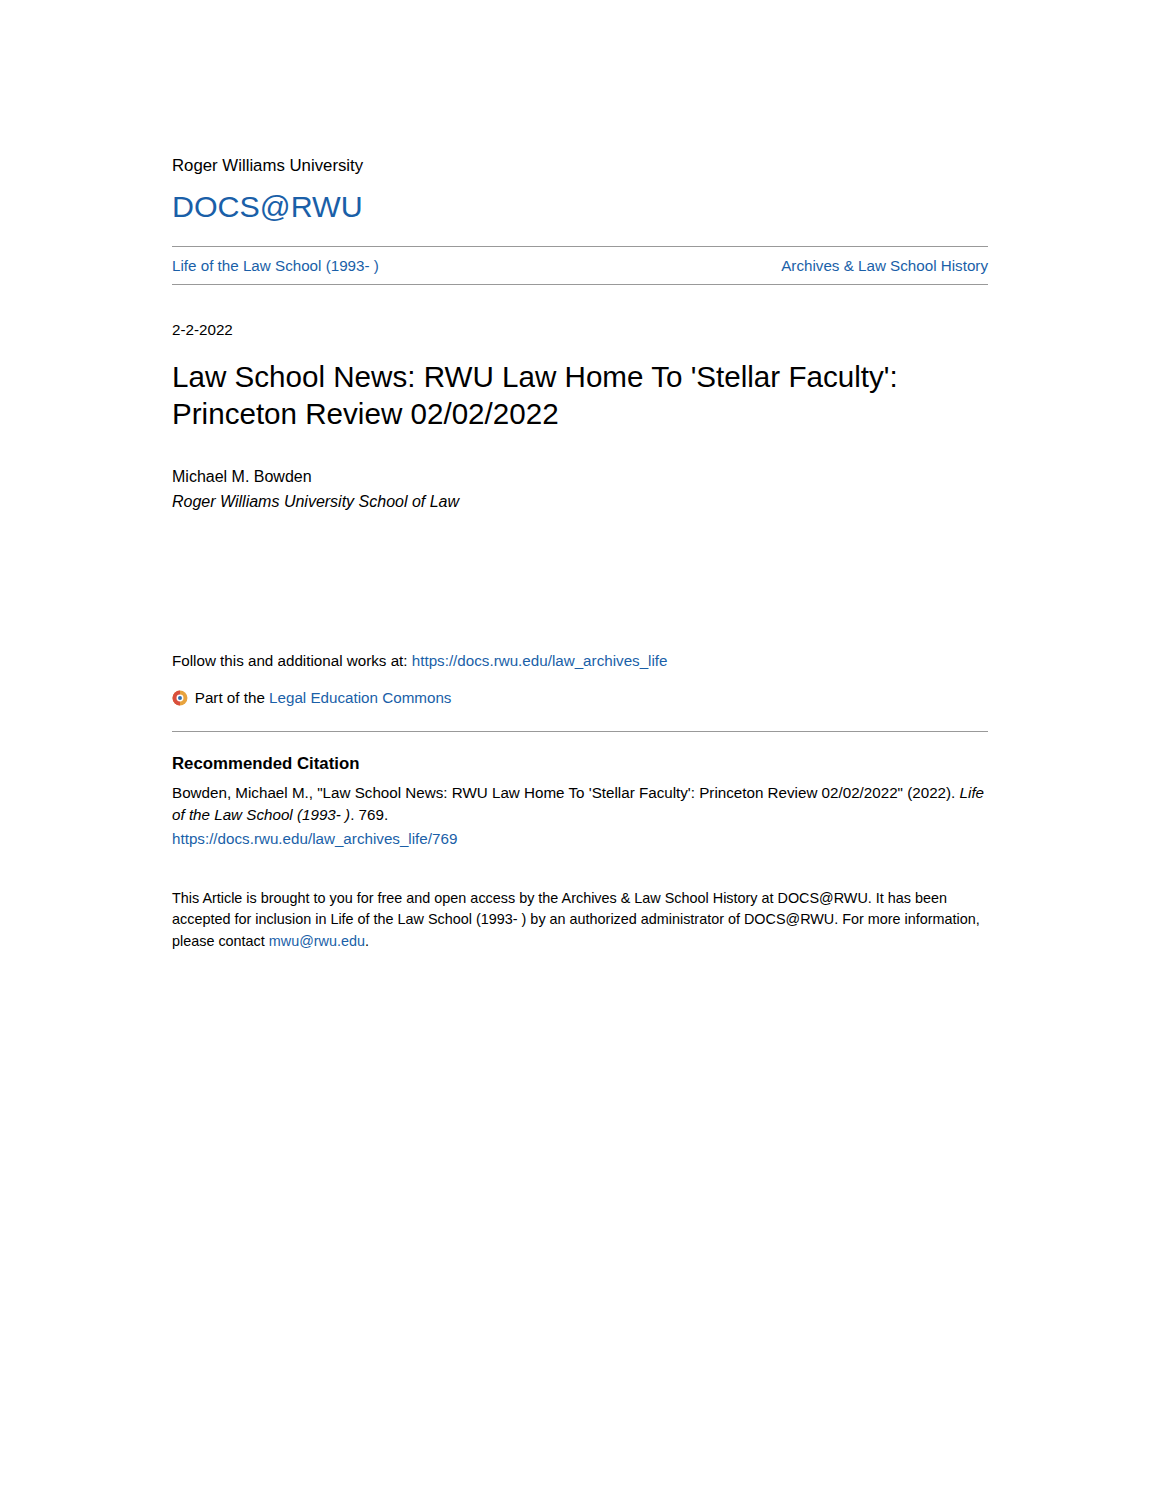Roger Williams University
DOCS@RWU
Life of the Law School (1993- ) Archives & Law School History
2-2-2022
Law School News: RWU Law Home To 'Stellar Faculty': Princeton Review 02/02/2022
Michael M. Bowden
Roger Williams University School of Law
Follow this and additional works at: https://docs.rwu.edu/law_archives_life
Part of the Legal Education Commons
Recommended Citation
Bowden, Michael M., "Law School News: RWU Law Home To 'Stellar Faculty': Princeton Review 02/02/2022" (2022). Life of the Law School (1993- ). 769. https://docs.rwu.edu/law_archives_life/769
This Article is brought to you for free and open access by the Archives & Law School History at DOCS@RWU. It has been accepted for inclusion in Life of the Law School (1993- ) by an authorized administrator of DOCS@RWU. For more information, please contact mwu@rwu.edu.